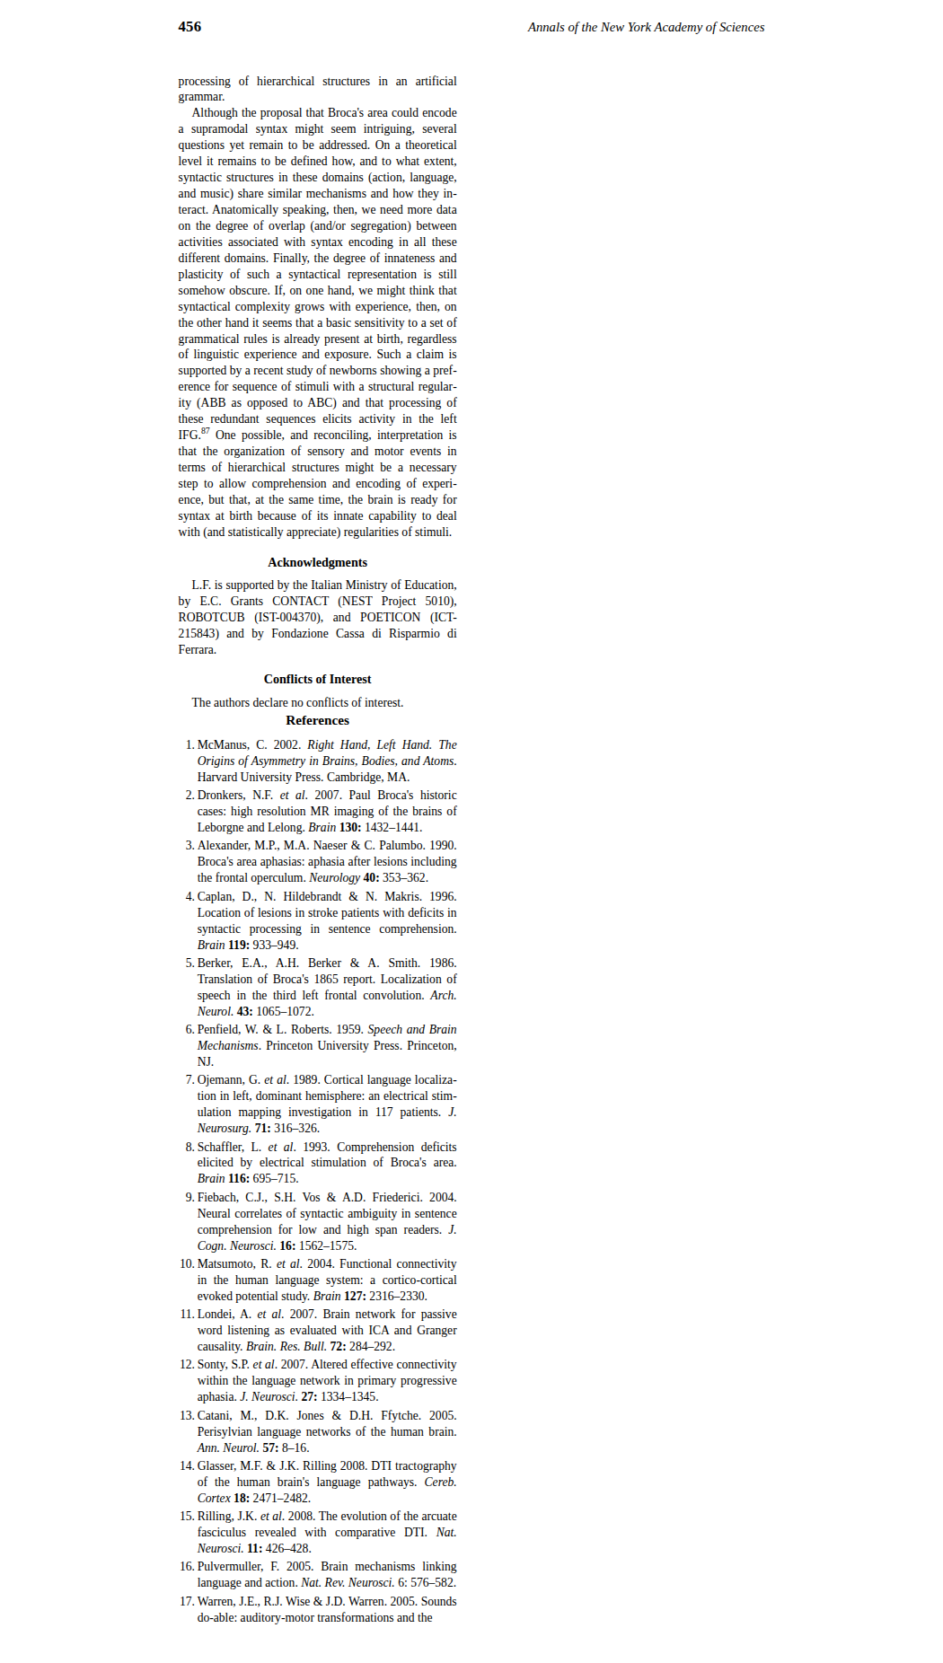456
Annals of the New York Academy of Sciences
processing of hierarchical structures in an artificial grammar.
Although the proposal that Broca's area could encode a supramodal syntax might seem intriguing, several questions yet remain to be addressed. On a theoretical level it remains to be defined how, and to what extent, syntactic structures in these domains (action, language, and music) share similar mechanisms and how they interact. Anatomically speaking, then, we need more data on the degree of overlap (and/or segregation) between activities associated with syntax encoding in all these different domains. Finally, the degree of innateness and plasticity of such a syntactical representation is still somehow obscure. If, on one hand, we might think that syntactical complexity grows with experience, then, on the other hand it seems that a basic sensitivity to a set of grammatical rules is already present at birth, regardless of linguistic experience and exposure. Such a claim is supported by a recent study of newborns showing a preference for sequence of stimuli with a structural regularity (ABB as opposed to ABC) and that processing of these redundant sequences elicits activity in the left IFG.87 One possible, and reconciling, interpretation is that the organization of sensory and motor events in terms of hierarchical structures might be a necessary step to allow comprehension and encoding of experience, but that, at the same time, the brain is ready for syntax at birth because of its innate capability to deal with (and statistically appreciate) regularities of stimuli.
Acknowledgments
L.F. is supported by the Italian Ministry of Education, by E.C. Grants CONTACT (NEST Project 5010), ROBOTCUB (IST-004370), and POETICON (ICT-215843) and by Fondazione Cassa di Risparmio di Ferrara.
Conflicts of Interest
The authors declare no conflicts of interest.
References
McManus, C. 2002. Right Hand, Left Hand. The Origins of Asymmetry in Brains, Bodies, and Atoms. Harvard University Press. Cambridge, MA.
Dronkers, N.F. et al. 2007. Paul Broca's historic cases: high resolution MR imaging of the brains of Leborgne and Lelong. Brain 130: 1432–1441.
Alexander, M.P., M.A. Naeser & C. Palumbo. 1990. Broca's area aphasias: aphasia after lesions including the frontal operculum. Neurology 40: 353–362.
Caplan, D., N. Hildebrandt & N. Makris. 1996. Location of lesions in stroke patients with deficits in syntactic processing in sentence comprehension. Brain 119: 933–949.
Berker, E.A., A.H. Berker & A. Smith. 1986. Translation of Broca's 1865 report. Localization of speech in the third left frontal convolution. Arch. Neurol. 43: 1065–1072.
Penfield, W. & L. Roberts. 1959. Speech and Brain Mechanisms. Princeton University Press. Princeton, NJ.
Ojemann, G. et al. 1989. Cortical language localization in left, dominant hemisphere: an electrical stimulation mapping investigation in 117 patients. J. Neurosurg. 71: 316–326.
Schaffler, L. et al. 1993. Comprehension deficits elicited by electrical stimulation of Broca's area. Brain 116: 695–715.
Fiebach, C.J., S.H. Vos & A.D. Friederici. 2004. Neural correlates of syntactic ambiguity in sentence comprehension for low and high span readers. J. Cogn. Neurosci. 16: 1562–1575.
Matsumoto, R. et al. 2004. Functional connectivity in the human language system: a cortico-cortical evoked potential study. Brain 127: 2316–2330.
Londei, A. et al. 2007. Brain network for passive word listening as evaluated with ICA and Granger causality. Brain. Res. Bull. 72: 284–292.
Sonty, S.P. et al. 2007. Altered effective connectivity within the language network in primary progressive aphasia. J. Neurosci. 27: 1334–1345.
Catani, M., D.K. Jones & D.H. Ffytche. 2005. Perisylvian language networks of the human brain. Ann. Neurol. 57: 8–16.
Glasser, M.F. & J.K. Rilling 2008. DTI tractography of the human brain's language pathways. Cereb. Cortex 18: 2471–2482.
Rilling, J.K. et al. 2008. The evolution of the arcuate fasciculus revealed with comparative DTI. Nat. Neurosci. 11: 426–428.
Pulvermuller, F. 2005. Brain mechanisms linking language and action. Nat. Rev. Neurosci. 6: 576–582.
Warren, J.E., R.J. Wise & J.D. Warren. 2005. Sounds do-able: auditory-motor transformations and the